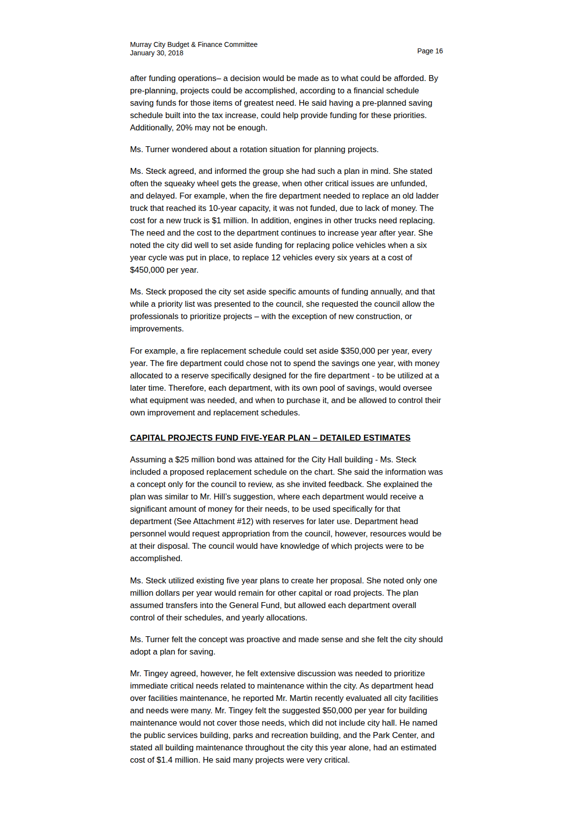Murray City Budget & Finance Committee
January 30, 2018
Page 16
after funding operations– a decision would be made as to what could be afforded. By pre-planning, projects could be accomplished, according to a financial schedule saving funds for those items of greatest need. He said having a pre-planned saving schedule built into the tax increase, could help provide funding for these priorities. Additionally, 20% may not be enough.
Ms. Turner wondered about a rotation situation for planning projects.
Ms. Steck agreed, and informed the group she had such a plan in mind. She stated often the squeaky wheel gets the grease, when other critical issues are unfunded, and delayed. For example, when the fire department needed to replace an old ladder truck that reached its 10-year capacity, it was not funded, due to lack of money. The cost for a new truck is $1 million. In addition, engines in other trucks need replacing. The need and the cost to the department continues to increase year after year. She noted the city did well to set aside funding for replacing police vehicles when a six year cycle was put in place, to replace 12 vehicles every six years at a cost of $450,000 per year.
Ms. Steck proposed the city set aside specific amounts of funding annually, and that while a priority list was presented to the council, she requested the council allow the professionals to prioritize projects – with the exception of new construction, or improvements.
For example, a fire replacement schedule could set aside $350,000 per year, every year. The fire department could chose not to spend the savings one year, with money allocated to a reserve specifically designed for the fire department - to be utilized at a later time. Therefore, each department, with its own pool of savings, would oversee what equipment was needed, and when to purchase it, and be allowed to control their own improvement and replacement schedules.
Capital Projects Fund Five-Year Plan – Detailed Estimates
Assuming a $25 million bond was attained for the City Hall building - Ms. Steck included a proposed replacement schedule on the chart. She said the information was a concept only for the council to review, as she invited feedback. She explained the plan was similar to Mr. Hill’s suggestion, where each department would receive a significant amount of money for their needs, to be used specifically for that department (See Attachment #12) with reserves for later use. Department head personnel would request appropriation from the council, however, resources would be at their disposal. The council would have knowledge of which projects were to be accomplished.
Ms. Steck utilized existing five year plans to create her proposal. She noted only one million dollars per year would remain for other capital or road projects. The plan assumed transfers into the General Fund, but allowed each department overall control of their schedules, and yearly allocations.
Ms. Turner felt the concept was proactive and made sense and she felt the city should adopt a plan for saving.
Mr. Tingey agreed, however, he felt extensive discussion was needed to prioritize immediate critical needs related to maintenance within the city. As department head over facilities maintenance, he reported Mr. Martin recently evaluated all city facilities and needs were many. Mr. Tingey felt the suggested $50,000 per year for building maintenance would not cover those needs, which did not include city hall. He named the public services building, parks and recreation building, and the Park Center, and stated all building maintenance throughout the city this year alone, had an estimated cost of $1.4 million. He said many projects were very critical.